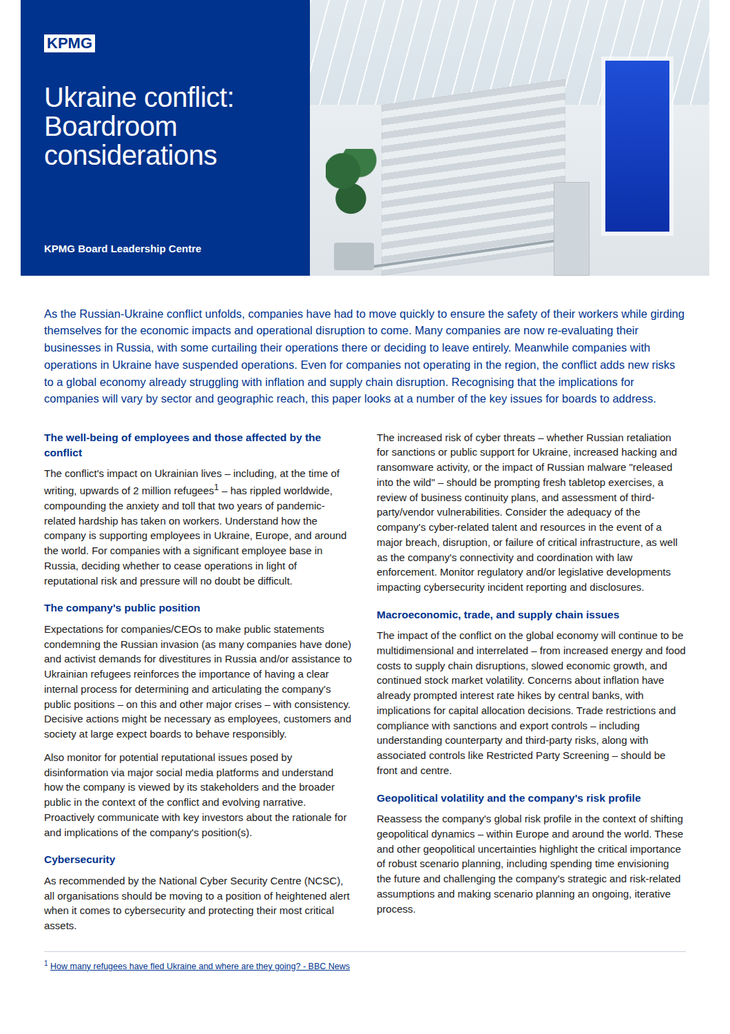KPMG
Ukraine conflict:
Boardroom
considerations
KPMG Board Leadership Centre
As the Russian-Ukraine conflict unfolds, companies have had to move quickly to ensure the safety of their workers while girding themselves for the economic impacts and operational disruption to come. Many companies are now re-evaluating their businesses in Russia, with some curtailing their operations there or deciding to leave entirely. Meanwhile companies with operations in Ukraine have suspended operations. Even for companies not operating in the region, the conflict adds new risks to a global economy already struggling with inflation and supply chain disruption. Recognising that the implications for companies will vary by sector and geographic reach, this paper looks at a number of the key issues for boards to address.
The well-being of employees and those affected by the conflict
The conflict's impact on Ukrainian lives – including, at the time of writing, upwards of 2 million refugees1 – has rippled worldwide, compounding the anxiety and toll that two years of pandemic-related hardship has taken on workers. Understand how the company is supporting employees in Ukraine, Europe, and around the world. For companies with a significant employee base in Russia, deciding whether to cease operations in light of reputational risk and pressure will no doubt be difficult.
The company's public position
Expectations for companies/CEOs to make public statements condemning the Russian invasion (as many companies have done) and activist demands for divestitures in Russia and/or assistance to Ukrainian refugees reinforces the importance of having a clear internal process for determining and articulating the company's public positions – on this and other major crises – with consistency. Decisive actions might be necessary as employees, customers and society at large expect boards to behave responsibly.
Also monitor for potential reputational issues posed by disinformation via major social media platforms and understand how the company is viewed by its stakeholders and the broader public in the context of the conflict and evolving narrative. Proactively communicate with key investors about the rationale for and implications of the company's position(s).
Cybersecurity
As recommended by the National Cyber Security Centre (NCSC), all organisations should be moving to a position of heightened alert when it comes to cybersecurity and protecting their most critical assets.
The increased risk of cyber threats – whether Russian retaliation for sanctions or public support for Ukraine, increased hacking and ransomware activity, or the impact of Russian malware "released into the wild" – should be prompting fresh tabletop exercises, a review of business continuity plans, and assessment of third-party/vendor vulnerabilities. Consider the adequacy of the company's cyber-related talent and resources in the event of a major breach, disruption, or failure of critical infrastructure, as well as the company's connectivity and coordination with law enforcement. Monitor regulatory and/or legislative developments impacting cybersecurity incident reporting and disclosures.
Macroeconomic, trade, and supply chain issues
The impact of the conflict on the global economy will continue to be multidimensional and interrelated – from increased energy and food costs to supply chain disruptions, slowed economic growth, and continued stock market volatility. Concerns about inflation have already prompted interest rate hikes by central banks, with implications for capital allocation decisions. Trade restrictions and compliance with sanctions and export controls – including understanding counterparty and third-party risks, along with associated controls like Restricted Party Screening – should be front and centre.
Geopolitical volatility and the company's risk profile
Reassess the company's global risk profile in the context of shifting geopolitical dynamics – within Europe and around the world. These and other geopolitical uncertainties highlight the critical importance of robust scenario planning, including spending time envisioning the future and challenging the company's strategic and risk-related assumptions and making scenario planning an ongoing, iterative process.
1 How many refugees have fled Ukraine and where are they going? - BBC News